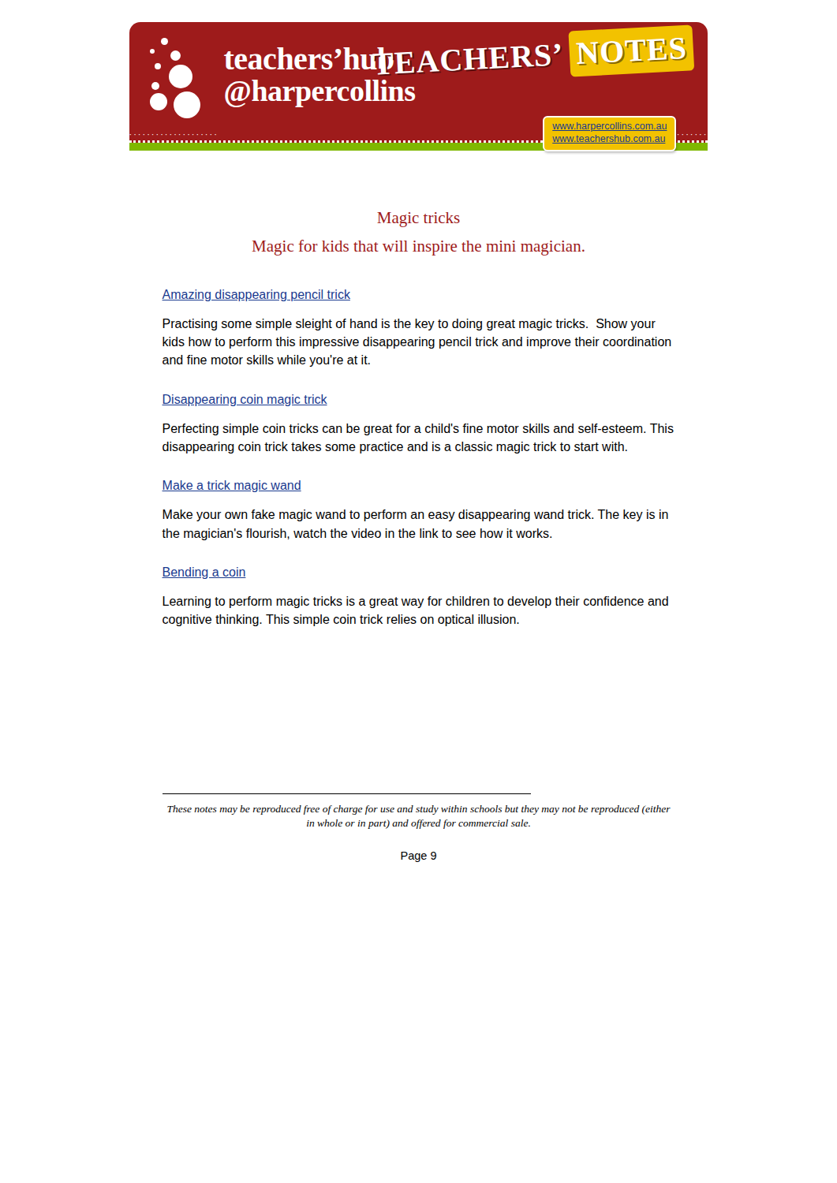teachers’hub @harpercollins
TEACHERS’ NOTES
···················· ··········
www.harpercollins.com.au www.teachershub.com.au
Magic tricks
Magic for kids that will inspire the mini magician.
Amazing disappearing pencil trick
Practising some simple sleight of hand is the key to doing great magic tricks. Show your kids how to perform this impressive disappearing pencil trick and improve their coordination and fine motor skills while you're at it.
Disappearing coin magic trick
Perfecting simple coin tricks can be great for a child's fine motor skills and self-esteem. This disappearing coin trick takes some practice and is a classic magic trick to start with.
Make a trick magic wand
Make your own fake magic wand to perform an easy disappearing wand trick. The key is in the magician's flourish, watch the video in the link to see how it works.
Bending a coin
Learning to perform magic tricks is a great way for children to develop their confidence and cognitive thinking. This simple coin trick relies on optical illusion.
These notes may be reproduced free of charge for use and study within schools but they may not be reproduced (either in whole or in part) and offered for commercial sale.
Page 9